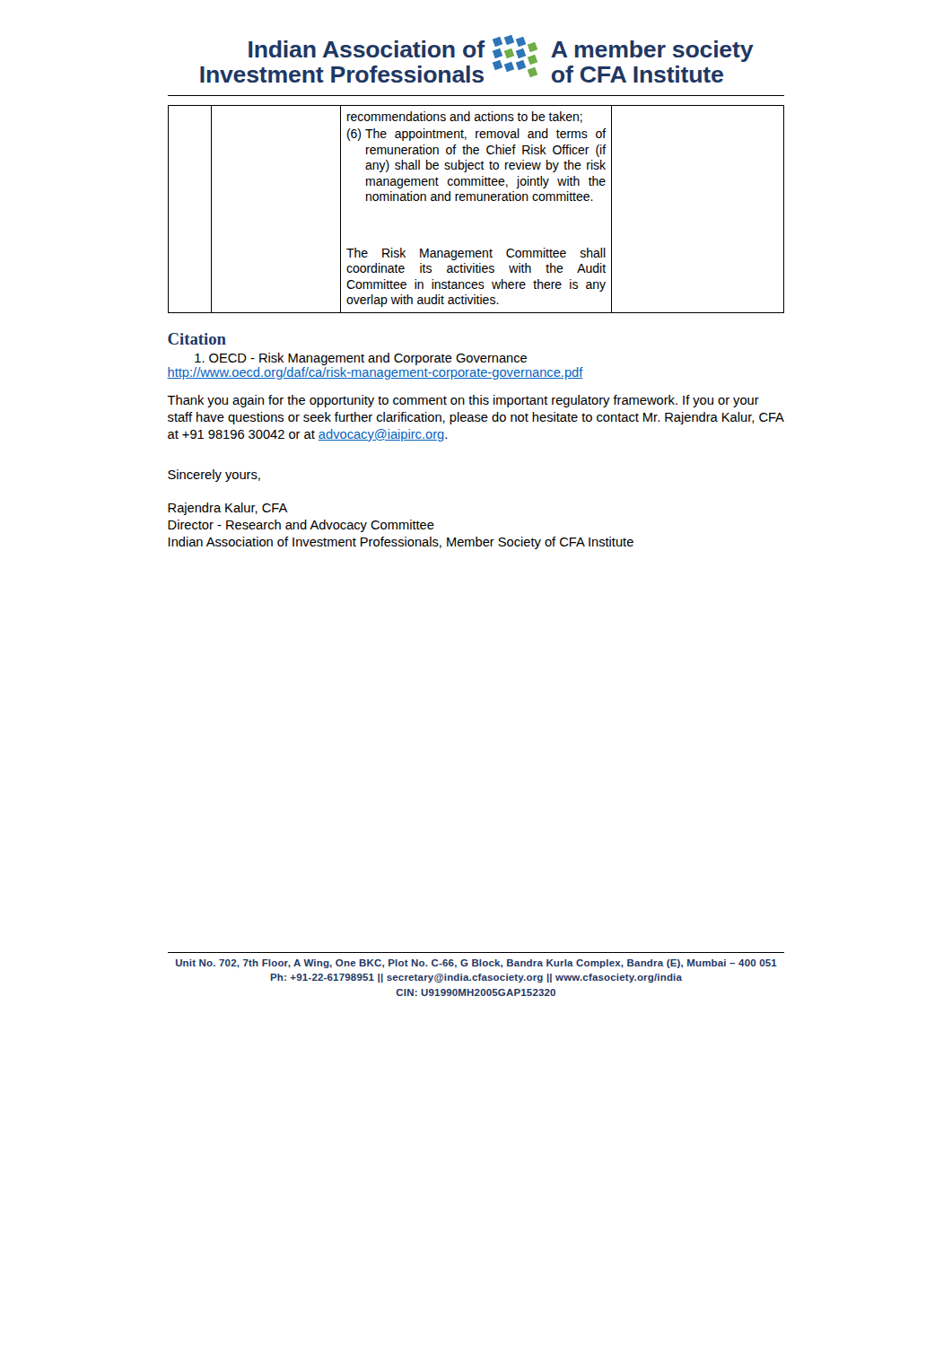Indian Association of
Investment Professionals
A member society
of CFA Institute
| | | recommendations and actions to be taken; (6) The appointment, removal and terms of remuneration of the Chief Risk Officer (if any) shall be subject to review by the risk management committee, jointly with the nomination and remuneration committee. The Risk Management Committee shall coordinate its activities with the Audit Committee in instances where there is any overlap with audit activities. | |
Citation
OECD - Risk Management and Corporate Governance
http://www.oecd.org/daf/ca/risk-management-corporate-governance.pdf
Thank you again for the opportunity to comment on this important regulatory framework. If you or your staff have questions or seek further clarification, please do not hesitate to contact Mr. Rajendra Kalur, CFA at +91 98196 30042 or at advocacy@iaipirc.org.
Sincerely yours,
Rajendra Kalur, CFA
Director - Research and Advocacy Committee
Indian Association of Investment Professionals, Member Society of CFA Institute
Unit No. 702, 7th Floor, A Wing, One BKC, Plot No. C-66, G Block, Bandra Kurla Complex, Bandra (E), Mumbai – 400 051
Ph: +91-22-61798951 || secretary@india.cfasociety.org || www.cfasociety.org/india
CIN: U91990MH2005GAP152320